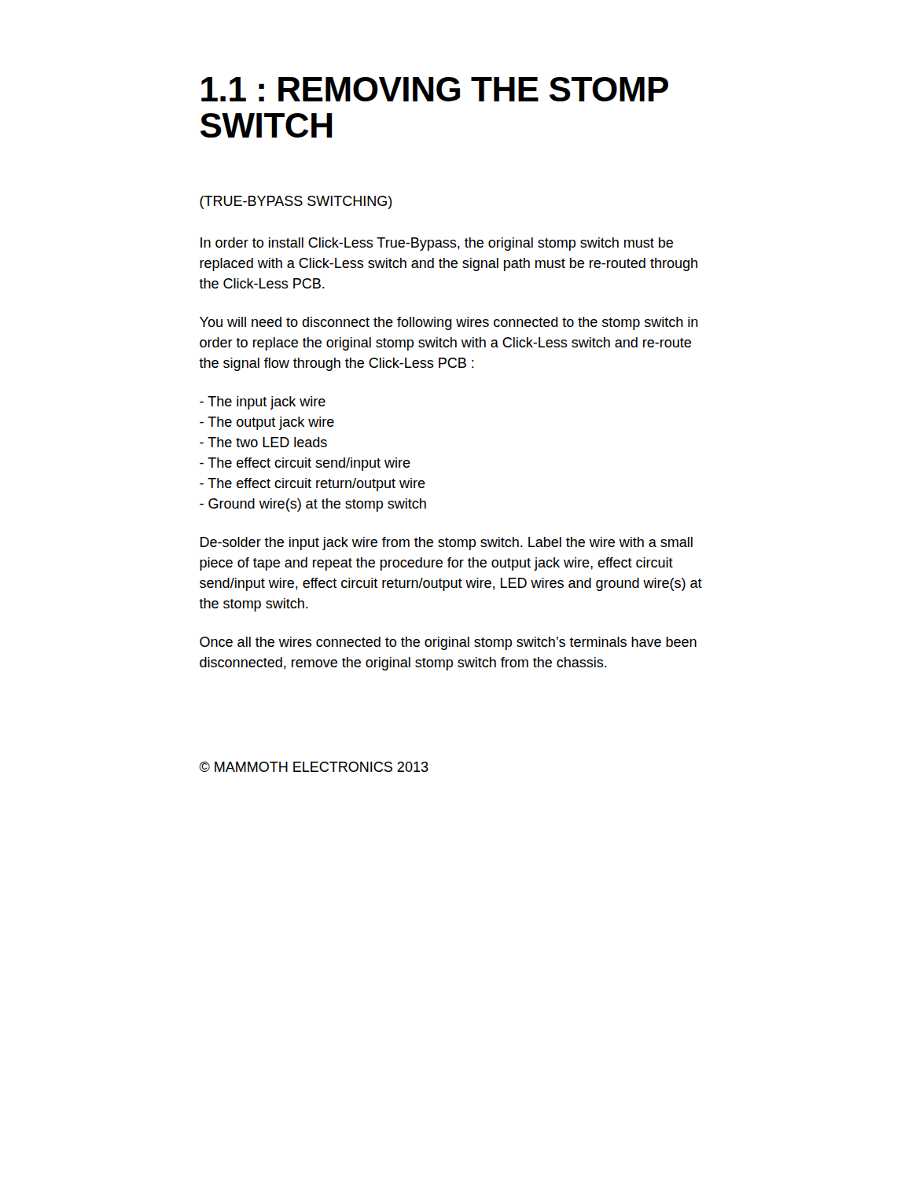1.1 : REMOVING THE STOMP SWITCH
(TRUE-BYPASS SWITCHING)
In order to install Click-Less True-Bypass, the original stomp switch must be replaced with a Click-Less switch and the signal path must be re-routed through the Click-Less PCB.
You will need to disconnect the following wires connected to the stomp switch in order to replace the original stomp switch with a Click-Less switch and re-route the signal flow through the Click-Less PCB :
- The input jack wire
- The output jack wire
- The two LED leads
- The effect circuit send/input wire
- The effect circuit return/output wire
- Ground wire(s) at the stomp switch
De-solder the input jack wire from the stomp switch. Label the wire with a small piece of tape and repeat the procedure for the output jack wire, effect circuit send/input wire, effect circuit return/output wire, LED wires and ground wire(s) at the stomp switch.
Once all the wires connected to the original stomp switch’s terminals have been disconnected, remove the original stomp switch from the chassis.
© MAMMOTH ELECTRONICS 2013